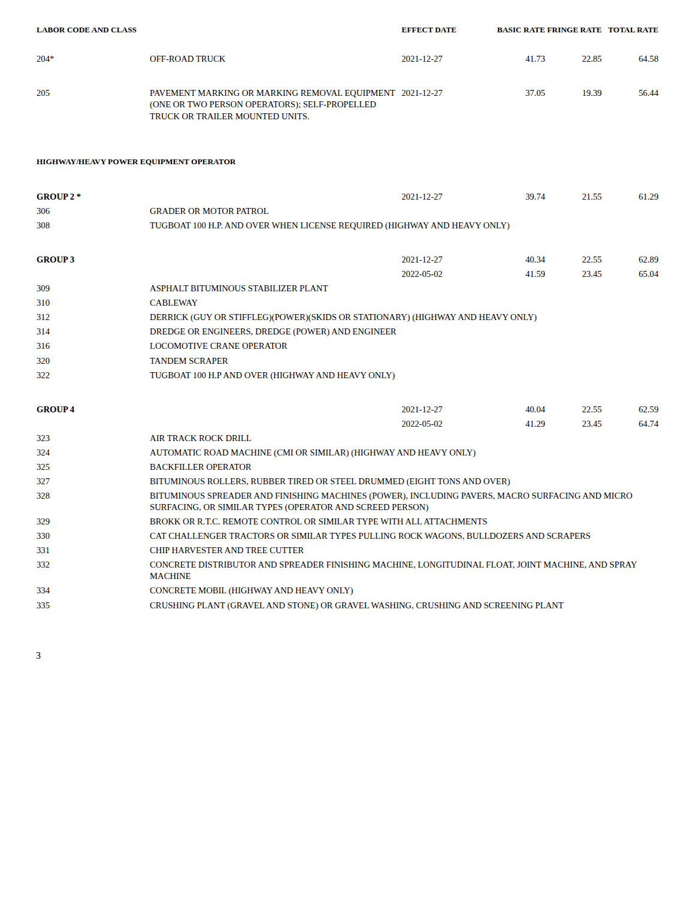| LABOR CODE AND CLASS | EFFECT DATE | BASIC RATE | FRINGE RATE | TOTAL RATE |
| --- | --- | --- | --- | --- |
| 204* | OFF-ROAD TRUCK | 2021-12-27 | 41.73 | 22.85 | 64.58 |
| 205 | PAVEMENT MARKING OR MARKING REMOVAL EQUIPMENT (ONE OR TWO PERSON OPERATORS); SELF-PROPELLED TRUCK OR TRAILER MOUNTED UNITS. | 2021-12-27 | 37.05 | 19.39 | 56.44 |
| HIGHWAY/HEAVY POWER EQUIPMENT OPERATOR |
| GROUP 2 * | | 2021-12-27 | 39.74 | 21.55 | 61.29 |
| 306 | GRADER OR MOTOR PATROL |
| 308 | TUGBOAT 100 H.P. AND OVER WHEN LICENSE REQUIRED (HIGHWAY AND HEAVY ONLY) |
| GROUP 3 | | 2021-12-27 | 40.34 | 22.55 | 62.89 |
| | | 2022-05-02 | 41.59 | 23.45 | 65.04 |
| 309 | ASPHALT BITUMINOUS STABILIZER PLANT |
| 310 | CABLEWAY |
| 312 | DERRICK (GUY OR STIFFLEG)(POWER)(SKIDS OR STATIONARY) (HIGHWAY AND HEAVY ONLY) |
| 314 | DREDGE OR ENGINEERS, DREDGE (POWER) AND ENGINEER |
| 316 | LOCOMOTIVE CRANE OPERATOR |
| 320 | TANDEM SCRAPER |
| 322 | TUGBOAT 100 H.P AND OVER (HIGHWAY AND HEAVY ONLY) |
| GROUP 4 | | 2021-12-27 | 40.04 | 22.55 | 62.59 |
| | | 2022-05-02 | 41.29 | 23.45 | 64.74 |
| 323 | AIR TRACK ROCK DRILL |
| 324 | AUTOMATIC ROAD MACHINE (CMI OR SIMILAR) (HIGHWAY AND HEAVY ONLY) |
| 325 | BACKFILLER OPERATOR |
| 327 | BITUMINOUS ROLLERS, RUBBER TIRED OR STEEL DRUMMED (EIGHT TONS AND OVER) |
| 328 | BITUMINOUS SPREADER AND FINISHING MACHINES (POWER), INCLUDING PAVERS, MACRO SURFACING AND MICRO SURFACING, OR SIMILAR TYPES (OPERATOR AND SCREED PERSON) |
| 329 | BROKK OR R.T.C. REMOTE CONTROL OR SIMILAR TYPE WITH ALL ATTACHMENTS |
| 330 | CAT CHALLENGER TRACTORS OR SIMILAR TYPES PULLING ROCK WAGONS, BULLDOZERS AND SCRAPERS |
| 331 | CHIP HARVESTER AND TREE CUTTER |
| 332 | CONCRETE DISTRIBUTOR AND SPREADER FINISHING MACHINE, LONGITUDINAL FLOAT, JOINT MACHINE, AND SPRAY MACHINE |
| 334 | CONCRETE MOBIL (HIGHWAY AND HEAVY ONLY) |
| 335 | CRUSHING PLANT (GRAVEL AND STONE) OR GRAVEL WASHING, CRUSHING AND SCREENING PLANT |
3